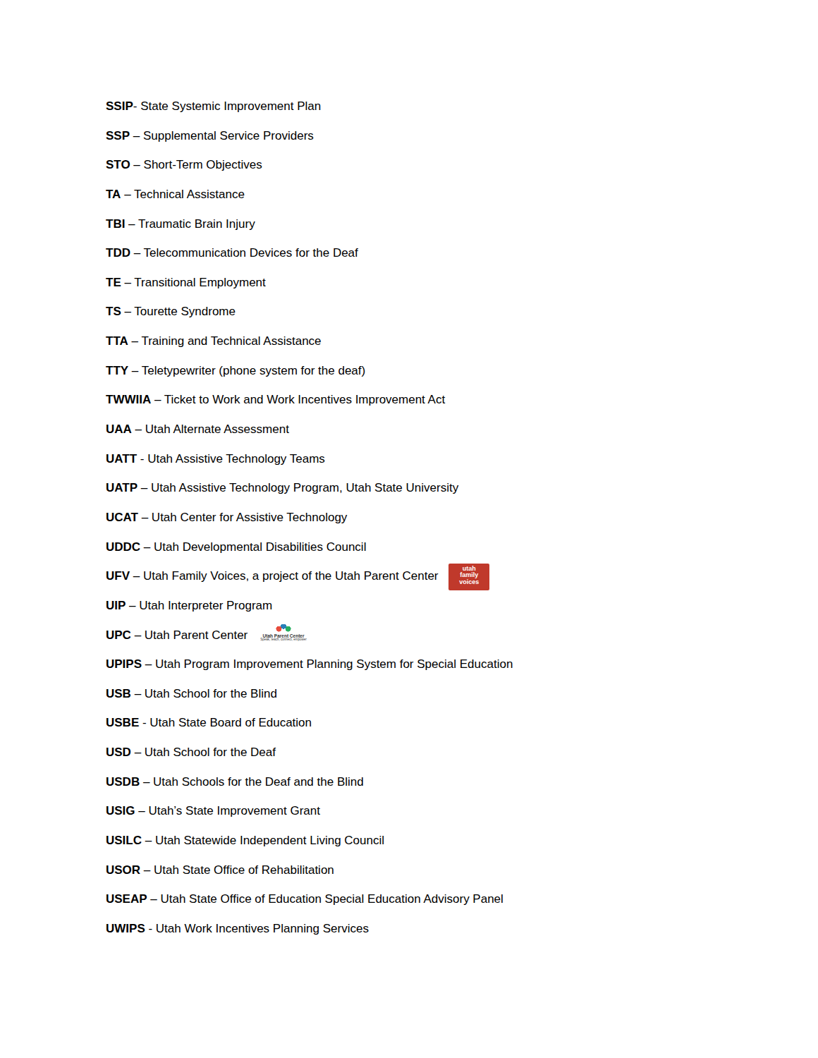SSIP- State Systemic Improvement Plan
SSP – Supplemental Service Providers
STO – Short-Term Objectives
TA – Technical Assistance
TBI – Traumatic Brain Injury
TDD – Telecommunication Devices for the Deaf
TE – Transitional Employment
TS – Tourette Syndrome
TTA – Training and Technical Assistance
TTY – Teletypewriter (phone system for the deaf)
TWWIIA – Ticket to Work and Work Incentives Improvement Act
UAA – Utah Alternate Assessment
UATT - Utah Assistive Technology Teams
UATP – Utah Assistive Technology Program, Utah State University
UCAT – Utah Center for Assistive Technology
UDDC – Utah Developmental Disabilities Council
UFV – Utah Family Voices, a project of the Utah Parent Center utah family voices
UIP – Utah Interpreter Program
UPC – Utah Parent Center Utah Parent Center Speak, teach, connect, empower
UPIPS – Utah Program Improvement Planning System for Special Education
USB – Utah School for the Blind
USBE - Utah State Board of Education
USD – Utah School for the Deaf
USDB – Utah Schools for the Deaf and the Blind
USIG – Utah’s State Improvement Grant
USILC – Utah Statewide Independent Living Council
USOR – Utah State Office of Rehabilitation
USEAP – Utah State Office of Education Special Education Advisory Panel
UWIPS - Utah Work Incentives Planning Services